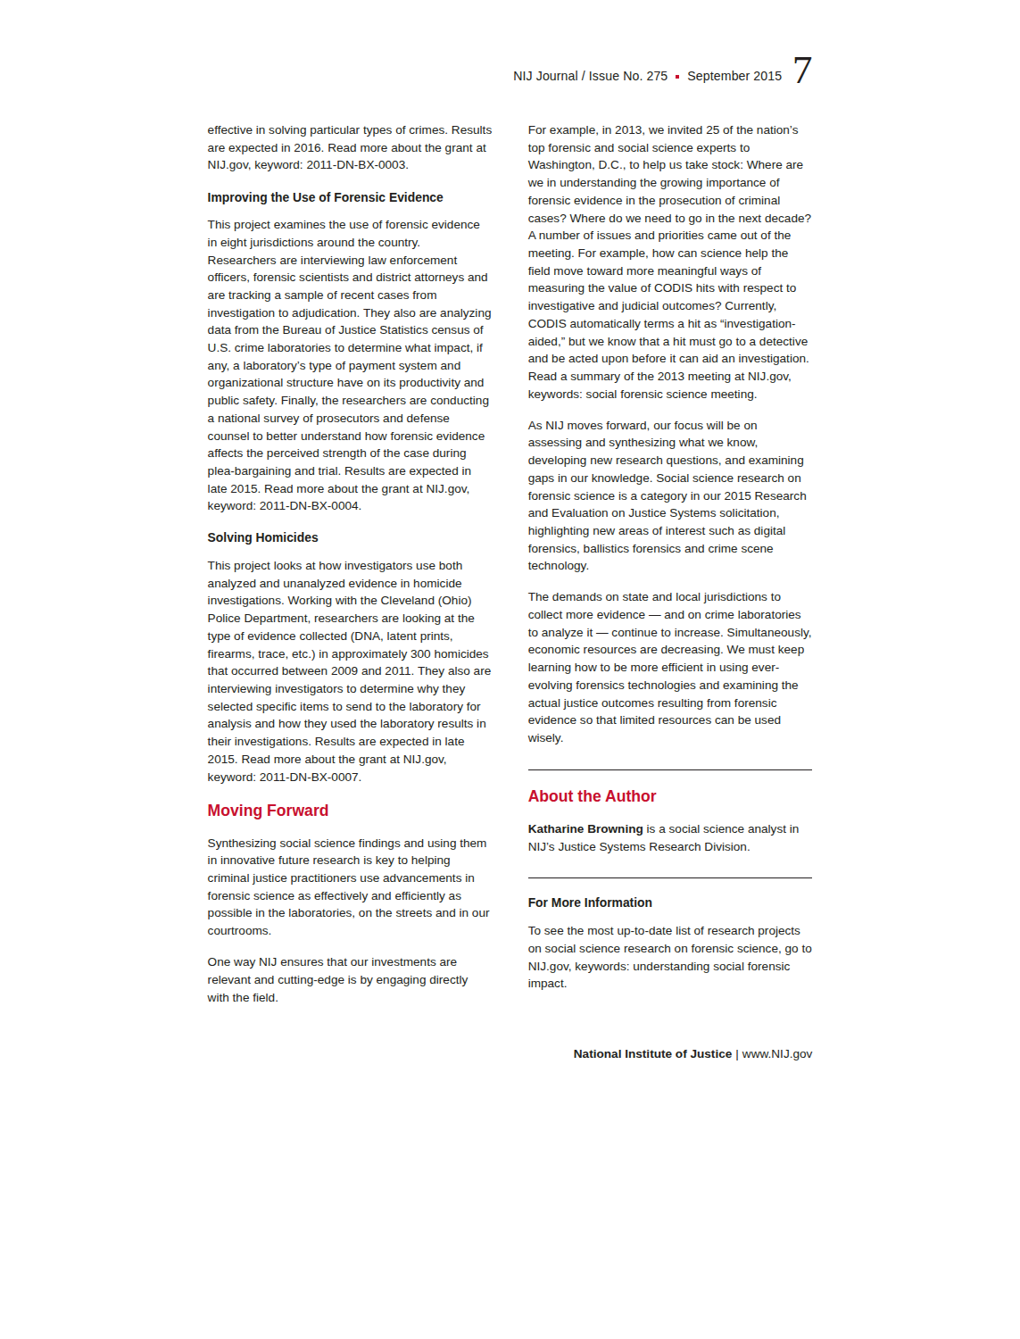NIJ Journal / Issue No. 275 September 2015
7
effective in solving particular types of crimes. Results are expected in 2016. Read more about the grant at NIJ.gov, keyword: 2011-DN-BX-0003.
Improving the Use of Forensic Evidence
This project examines the use of forensic evidence in eight jurisdictions around the country. Researchers are interviewing law enforcement officers, forensic scientists and district attorneys and are tracking a sample of recent cases from investigation to adjudication. They also are analyzing data from the Bureau of Justice Statistics census of U.S. crime laboratories to determine what impact, if any, a laboratory’s type of payment system and organizational structure have on its productivity and public safety. Finally, the researchers are conducting a national survey of prosecutors and defense counsel to better understand how forensic evidence affects the perceived strength of the case during plea-bargaining and trial. Results are expected in late 2015. Read more about the grant at NIJ.gov, keyword: 2011-DN-BX-0004.
Solving Homicides
This project looks at how investigators use both analyzed and unanalyzed evidence in homicide investigations. Working with the Cleveland (Ohio) Police Department, researchers are looking at the type of evidence collected (DNA, latent prints, firearms, trace, etc.) in approximately 300 homicides that occurred between 2009 and 2011. They also are interviewing investigators to determine why they selected specific items to send to the laboratory for analysis and how they used the laboratory results in their investigations. Results are expected in late 2015. Read more about the grant at NIJ.gov, keyword: 2011-DN-BX-0007.
Moving Forward
Synthesizing social science findings and using them in innovative future research is key to helping criminal justice practitioners use advancements in forensic science as effectively and efficiently as possible in the laboratories, on the streets and in our courtrooms.
One way NIJ ensures that our investments are relevant and cutting-edge is by engaging directly with the field.
For example, in 2013, we invited 25 of the nation’s top forensic and social science experts to Washington, D.C., to help us take stock: Where are we in understanding the growing importance of forensic evidence in the prosecution of criminal cases? Where do we need to go in the next decade? A number of issues and priorities came out of the meeting. For example, how can science help the field move toward more meaningful ways of measuring the value of CODIS hits with respect to investigative and judicial outcomes? Currently, CODIS automatically terms a hit as “investigation-aided,” but we know that a hit must go to a detective and be acted upon before it can aid an investigation. Read a summary of the 2013 meeting at NIJ.gov, keywords: social forensic science meeting.
As NIJ moves forward, our focus will be on assessing and synthesizing what we know, developing new research questions, and examining gaps in our knowledge. Social science research on forensic science is a category in our 2015 Research and Evaluation on Justice Systems solicitation, highlighting new areas of interest such as digital forensics, ballistics forensics and crime scene technology.
The demands on state and local jurisdictions to collect more evidence — and on crime laboratories to analyze it — continue to increase. Simultaneously, economic resources are decreasing. We must keep learning how to be more efficient in using ever-evolving forensics technologies and examining the actual justice outcomes resulting from forensic evidence so that limited resources can be used wisely.
About the Author
Katharine Browning is a social science analyst in NIJ’s Justice Systems Research Division.
For More Information
To see the most up-to-date list of research projects on social science research on forensic science, go to NIJ.gov, keywords: understanding social forensic impact.
National Institute of Justice|www.NIJ.gov